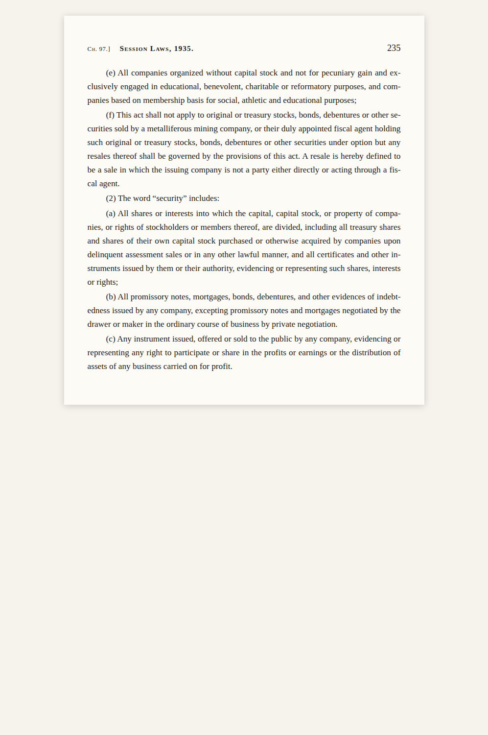Ch. 97.] Session Laws, 1935. 235
(e) All companies organized without capital stock and not for pecuniary gain and exclusively engaged in educational, benevolent, charitable or reformatory purposes, and companies based on membership basis for social, athletic and educational purposes;
(f) This act shall not apply to original or treasury stocks, bonds, debentures or other securities sold by a metalliferous mining company, or their duly appointed fiscal agent holding such original or treasury stocks, bonds, debentures or other securities under option but any resales thereof shall be governed by the provisions of this act. A resale is hereby defined to be a sale in which the issuing company is not a party either directly or acting through a fiscal agent.
(2) The word “security” includes:
(a) All shares or interests into which the capital, capital stock, or property of companies, or rights of stockholders or members thereof, are divided, including all treasury shares and shares of their own capital stock purchased or otherwise acquired by companies upon delinquent assessment sales or in any other lawful manner, and all certificates and other instruments issued by them or their authority, evidencing or representing such shares, interests or rights;
(b) All promissory notes, mortgages, bonds, debentures, and other evidences of indebtedness issued by any company, excepting promissory notes and mortgages negotiated by the drawer or maker in the ordinary course of business by private negotiation.
(c) Any instrument issued, offered or sold to the public by any company, evidencing or representing any right to participate or share in the profits or earnings or the distribution of assets of any business carried on for profit.